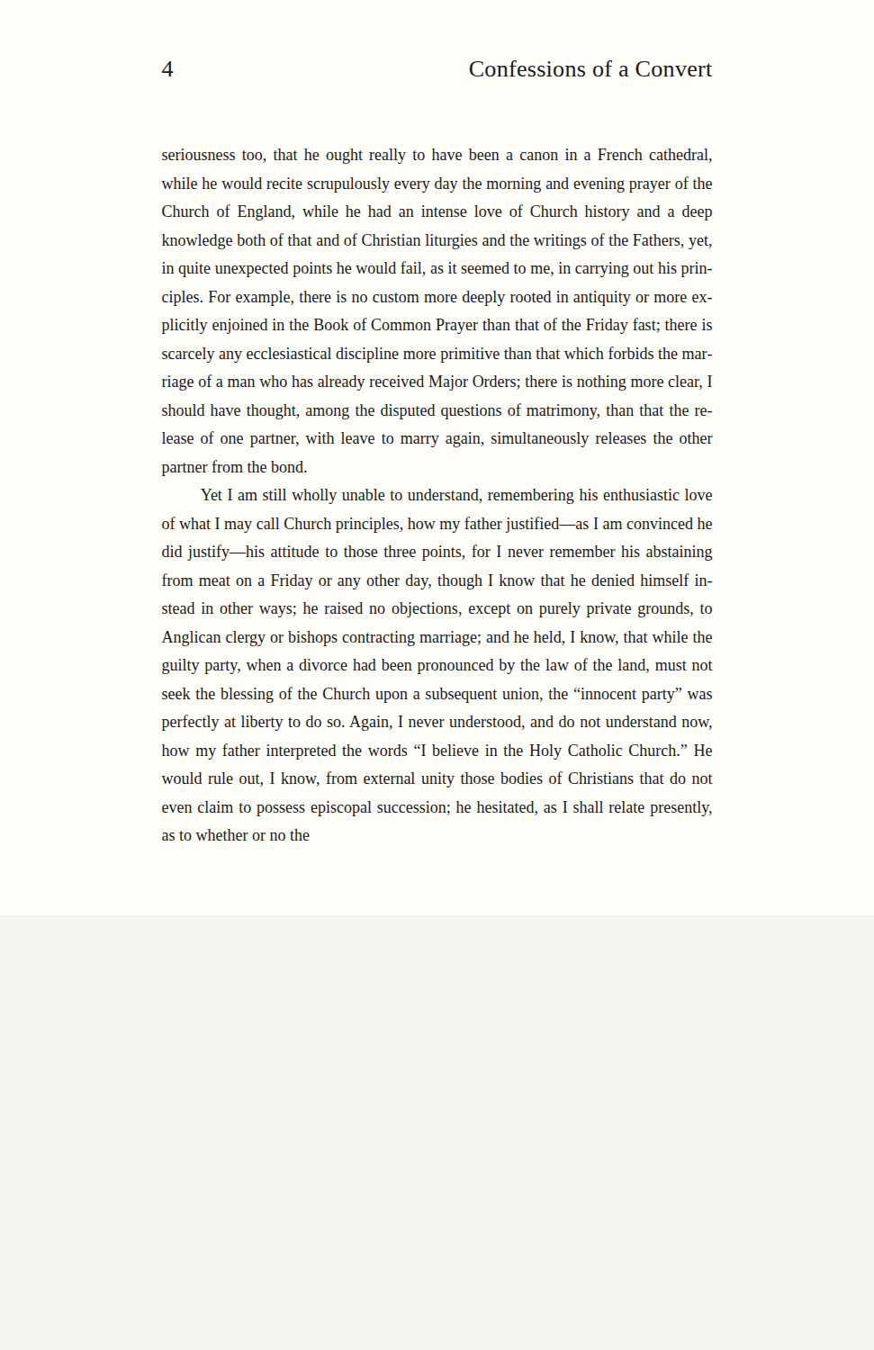4 Confessions of a Convert
seriousness too, that he ought really to have been a canon in a French cathedral, while he would recite scrupulously every day the morning and evening prayer of the Church of England, while he had an intense love of Church history and a deep knowledge both of that and of Christian liturgies and the writings of the Fathers, yet, in quite unexpected points he would fail, as it seemed to me, in carrying out his principles. For example, there is no custom more deeply rooted in antiquity or more explicitly enjoined in the Book of Common Prayer than that of the Friday fast; there is scarcely any ecclesiastical discipline more primitive than that which forbids the marriage of a man who has already received Major Orders; there is nothing more clear, I should have thought, among the disputed questions of matrimony, than that the release of one partner, with leave to marry again, simultaneously releases the other partner from the bond.
Yet I am still wholly unable to understand, remembering his enthusiastic love of what I may call Church principles, how my father justified—as I am convinced he did justify—his attitude to those three points, for I never remember his abstaining from meat on a Friday or any other day, though I know that he denied himself instead in other ways; he raised no objections, except on purely private grounds, to Anglican clergy or bishops contracting marriage; and he held, I know, that while the guilty party, when a divorce had been pronounced by the law of the land, must not seek the blessing of the Church upon a subsequent union, the “innocent party” was perfectly at liberty to do so. Again, I never understood, and do not understand now, how my father interpreted the words “I believe in the Holy Catholic Church.” He would rule out, I know, from external unity those bodies of Christians that do not even claim to possess episcopal succession; he hesitated, as I shall relate presently, as to whether or no the